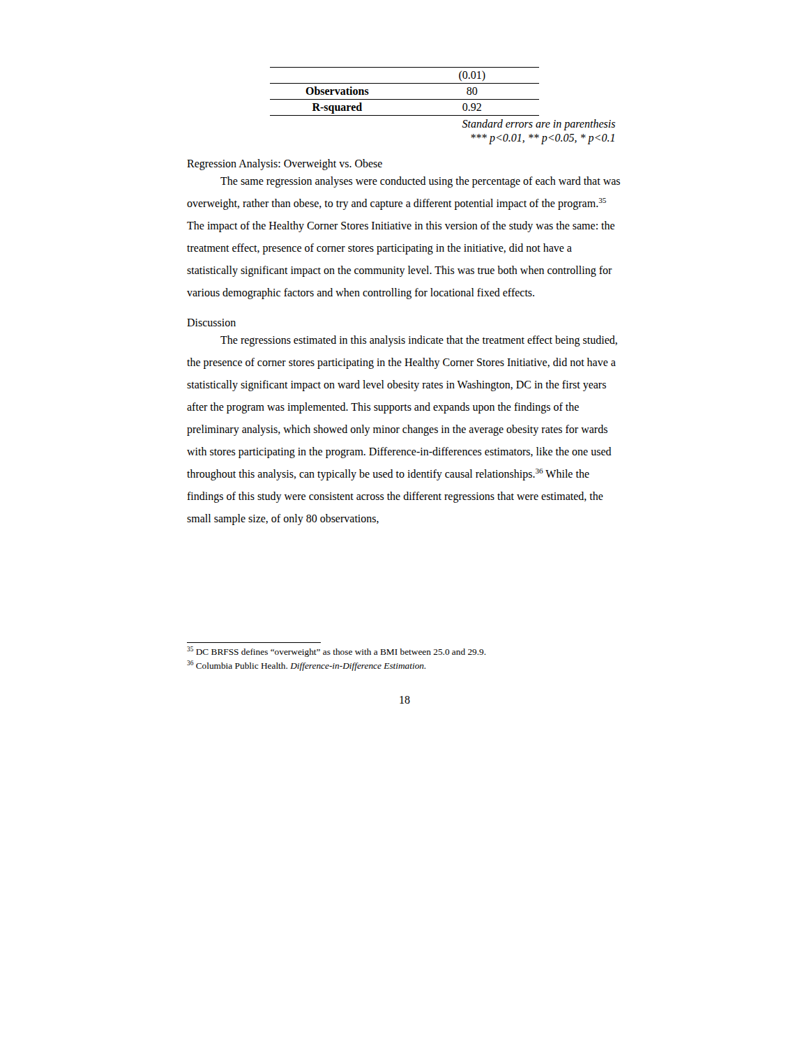| | (0.01) |
| Observations | 80 |
| R-squared | 0.92 |
Standard errors are in parenthesis
*** p<0.01, ** p<0.05, * p<0.1
Regression Analysis: Overweight vs. Obese
The same regression analyses were conducted using the percentage of each ward that was overweight, rather than obese, to try and capture a different potential impact of the program.35 The impact of the Healthy Corner Stores Initiative in this version of the study was the same: the treatment effect, presence of corner stores participating in the initiative, did not have a statistically significant impact on the community level. This was true both when controlling for various demographic factors and when controlling for locational fixed effects.
Discussion
The regressions estimated in this analysis indicate that the treatment effect being studied, the presence of corner stores participating in the Healthy Corner Stores Initiative, did not have a statistically significant impact on ward level obesity rates in Washington, DC in the first years after the program was implemented. This supports and expands upon the findings of the preliminary analysis, which showed only minor changes in the average obesity rates for wards with stores participating in the program. Difference-in-differences estimators, like the one used throughout this analysis, can typically be used to identify causal relationships.36 While the findings of this study were consistent across the different regressions that were estimated, the small sample size, of only 80 observations,
35 DC BRFSS defines “overweight” as those with a BMI between 25.0 and 29.9.
36 Columbia Public Health. Difference-in-Difference Estimation.
18